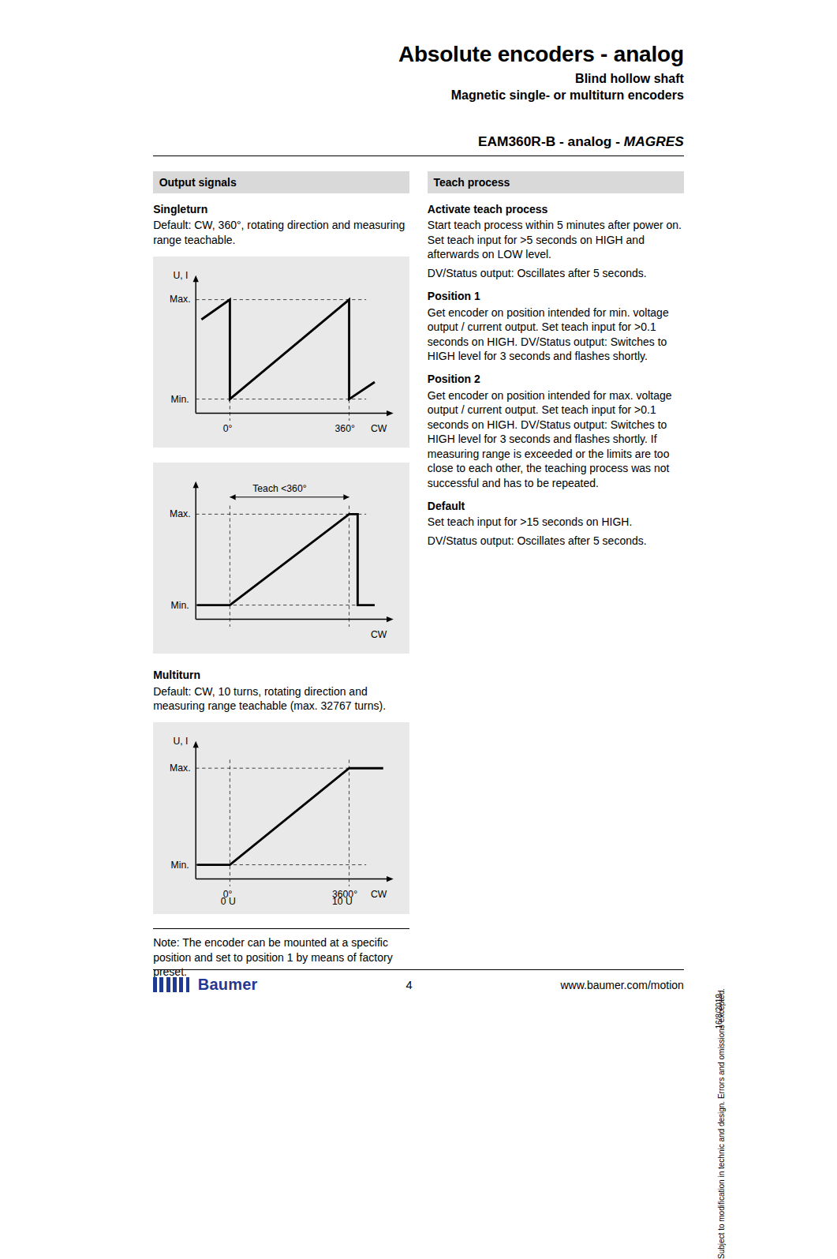Absolute encoders - analog
Blind hollow shaft
Magnetic single- or multiturn encoders
EAM360R-B - analog - MAGRES
Output signals
Singleturn
Default: CW, 360°, rotating direction and measuring range teachable.
U, I Max. Min. 0° 360° CW
Teach <360° Max. Min. CW
Multiturn
Default: CW, 10 turns, rotating direction and measuring range teachable (max. 32767 turns).
U, I Max. Min. 0° 3600° CW 0 U 10 U
Note: The encoder can be mounted at a specific position and set to position 1 by means of factory preset.
Teach process
Activate teach process
Start teach process within 5 minutes after power on. Set teach input for >5 seconds on HIGH and afterwards on LOW level.
DV/Status output: Oscillates after 5 seconds.
Position 1
Get encoder on position intended for min. voltage output / current output. Set teach input for >0.1 seconds on HIGH. DV/Status output: Switches to HIGH level for 3 seconds and flashes shortly.
Position 2
Get encoder on position intended for max. voltage output / current output. Set teach input for >0.1 seconds on HIGH. DV/Status output: Switches to HIGH level for 3 seconds and flashes shortly. If measuring range is exceeded or the limits are too close to each other, the teaching process was not successful and has to be repeated.
Default
Set teach input for >15 seconds on HIGH.
DV/Status output: Oscillates after 5 seconds.
Subject to modification in technic and design. Errors and omissions excepted.
16/8/2019
Baumer
4
www.baumer.com/motion